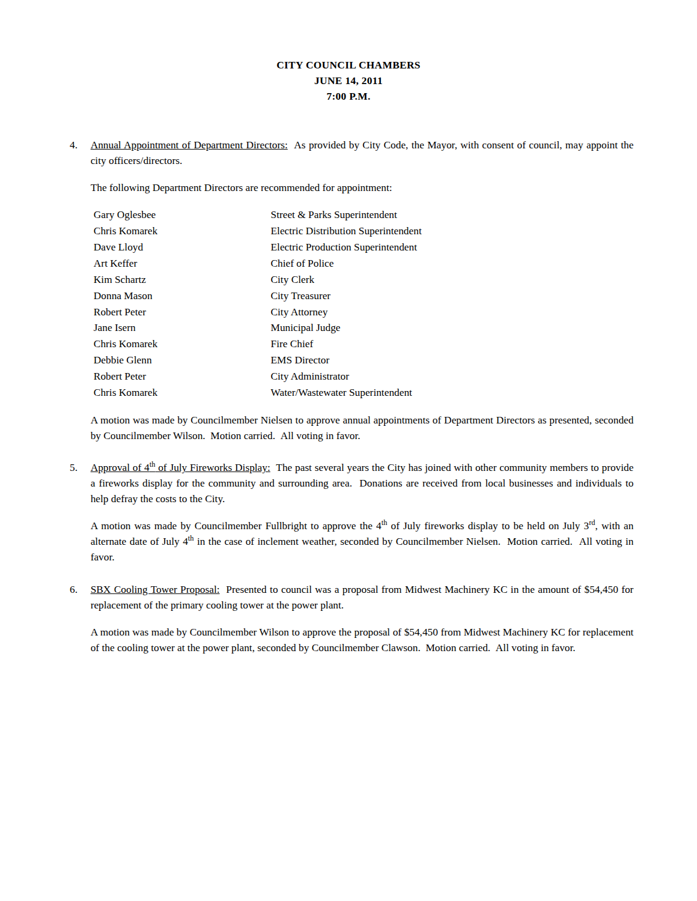CITY COUNCIL CHAMBERS
JUNE 14, 2011
7:00 P.M.
4.
Annual Appointment of Department Directors: As provided by City Code, the Mayor, with consent of council, may appoint the city officers/directors.
The following Department Directors are recommended for appointment:
| Gary Oglesbee | Street & Parks Superintendent |
| Chris Komarek | Electric Distribution Superintendent |
| Dave Lloyd | Electric Production Superintendent |
| Art Keffer | Chief of Police |
| Kim Schartz | City Clerk |
| Donna Mason | City Treasurer |
| Robert Peter | City Attorney |
| Jane Isern | Municipal Judge |
| Chris Komarek | Fire Chief |
| Debbie Glenn | EMS Director |
| Robert Peter | City Administrator |
| Chris Komarek | Water/Wastewater Superintendent |
A motion was made by Councilmember Nielsen to approve annual appointments of Department Directors as presented, seconded by Councilmember Wilson. Motion carried. All voting in favor.
5.
Approval of 4th of July Fireworks Display: The past several years the City has joined with other community members to provide a fireworks display for the community and surrounding area. Donations are received from local businesses and individuals to help defray the costs to the City.
A motion was made by Councilmember Fullbright to approve the 4th of July fireworks display to be held on July 3rd, with an alternate date of July 4th in the case of inclement weather, seconded by Councilmember Nielsen. Motion carried. All voting in favor.
6.
SBX Cooling Tower Proposal: Presented to council was a proposal from Midwest Machinery KC in the amount of $54,450 for replacement of the primary cooling tower at the power plant.
A motion was made by Councilmember Wilson to approve the proposal of $54,450 from Midwest Machinery KC for replacement of the cooling tower at the power plant, seconded by Councilmember Clawson. Motion carried. All voting in favor.